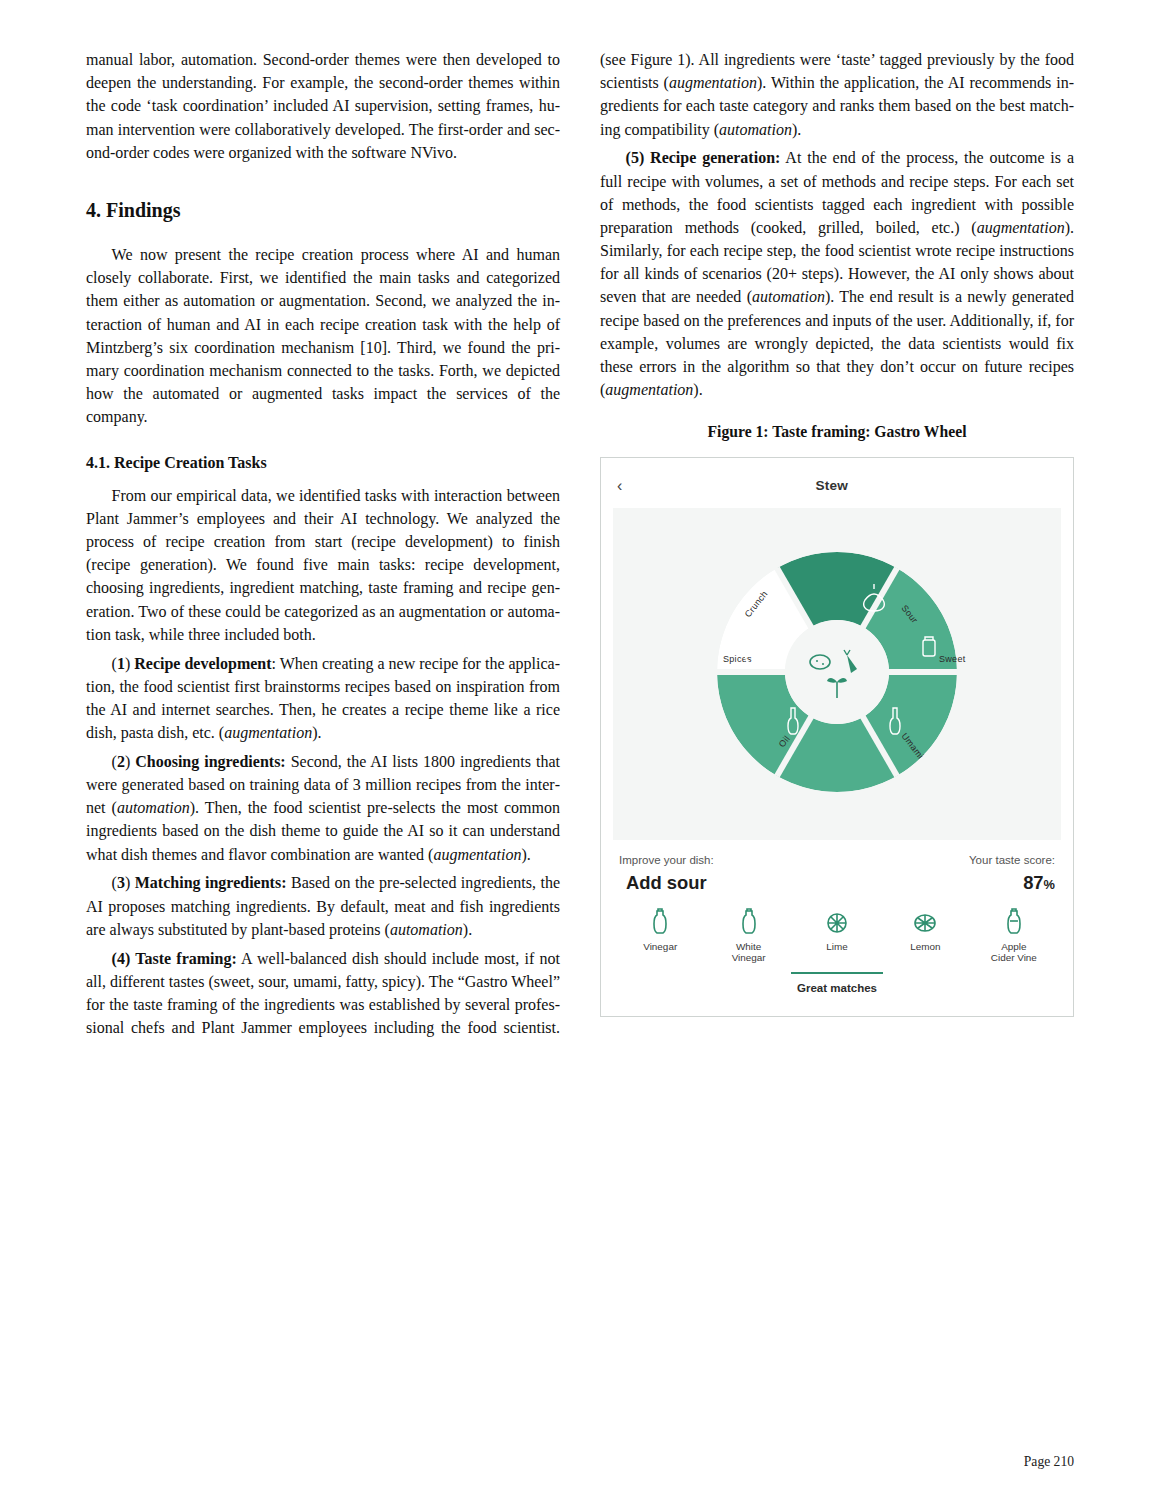manual labor, automation. Second-order themes were then developed to deepen the understanding. For example, the second-order themes within the code ‘task coordination’ included AI supervision, setting frames, human intervention were collaboratively developed. The first-order and second-order codes were organized with the software NVivo.
4. Findings
We now present the recipe creation process where AI and human closely collaborate. First, we identified the main tasks and categorized them either as automation or augmentation. Second, we analyzed the interaction of human and AI in each recipe creation task with the help of Mintzberg’s six coordination mechanism [10]. Third, we found the primary coordination mechanism connected to the tasks. Forth, we depicted how the automated or augmented tasks impact the services of the company.
4.1. Recipe Creation Tasks
From our empirical data, we identified tasks with interaction between Plant Jammer’s employees and their AI technology. We analyzed the process of recipe creation from start (recipe development) to finish (recipe generation). We found five main tasks: recipe development, choosing ingredients, ingredient matching, taste framing and recipe generation. Two of these could be categorized as an augmentation or automation task, while three included both.
(1) Recipe development: When creating a new recipe for the application, the food scientist first brainstorms recipes based on inspiration from the AI and internet searches. Then, he creates a recipe theme like a rice dish, pasta dish, etc. (augmentation).
(2) Choosing ingredients: Second, the AI lists 1800 ingredients that were generated based on training data of 3 million recipes from the internet (automation). Then, the food scientist pre-selects the most common ingredients based on the dish theme to guide the AI so it can understand what dish themes and flavor combination are wanted (augmentation).
(3) Matching ingredients: Based on the pre-selected ingredients, the AI proposes matching ingredients. By default, meat and fish ingredients are always substituted by plant-based proteins (automation).
(4) Taste framing: A well-balanced dish should include most, if not all, different tastes (sweet, sour, umami, fatty, spicy). The “Gastro Wheel” for the taste framing of the ingredients was established by several professional chefs and Plant Jammer employees including the food scientist. (see Figure 1). All ingredients were ‘taste’ tagged previously by the food scientists (augmentation). Within the application, the AI recommends ingredients for each taste category and ranks them based on the best matching compatibility (automation).
(5) Recipe generation: At the end of the process, the outcome is a full recipe with volumes, a set of methods and recipe steps. For each set of methods, the food scientists tagged each ingredient with possible preparation methods (cooked, grilled, boiled, etc.) (augmentation). Similarly, for each recipe step, the food scientist wrote recipe instructions for all kinds of scenarios (20+ steps). However, the AI only shows about seven that are needed (automation). The end result is a newly generated recipe based on the preferences and inputs of the user. Additionally, if, for example, volumes are wrongly depicted, the data scientists would fix these errors in the algorithm so that they don’t occur on future recipes (augmentation).
Figure 1: Taste framing: Gastro Wheel
‹ Stew
Crunch Sour Sweet Umami Oil Spices
Improve your dish:
Add sour
Your taste score:
87%
Vinegar
White
Vinegar
Lime
Lemon
Apple
Cider Vine
Great matches
Page 210